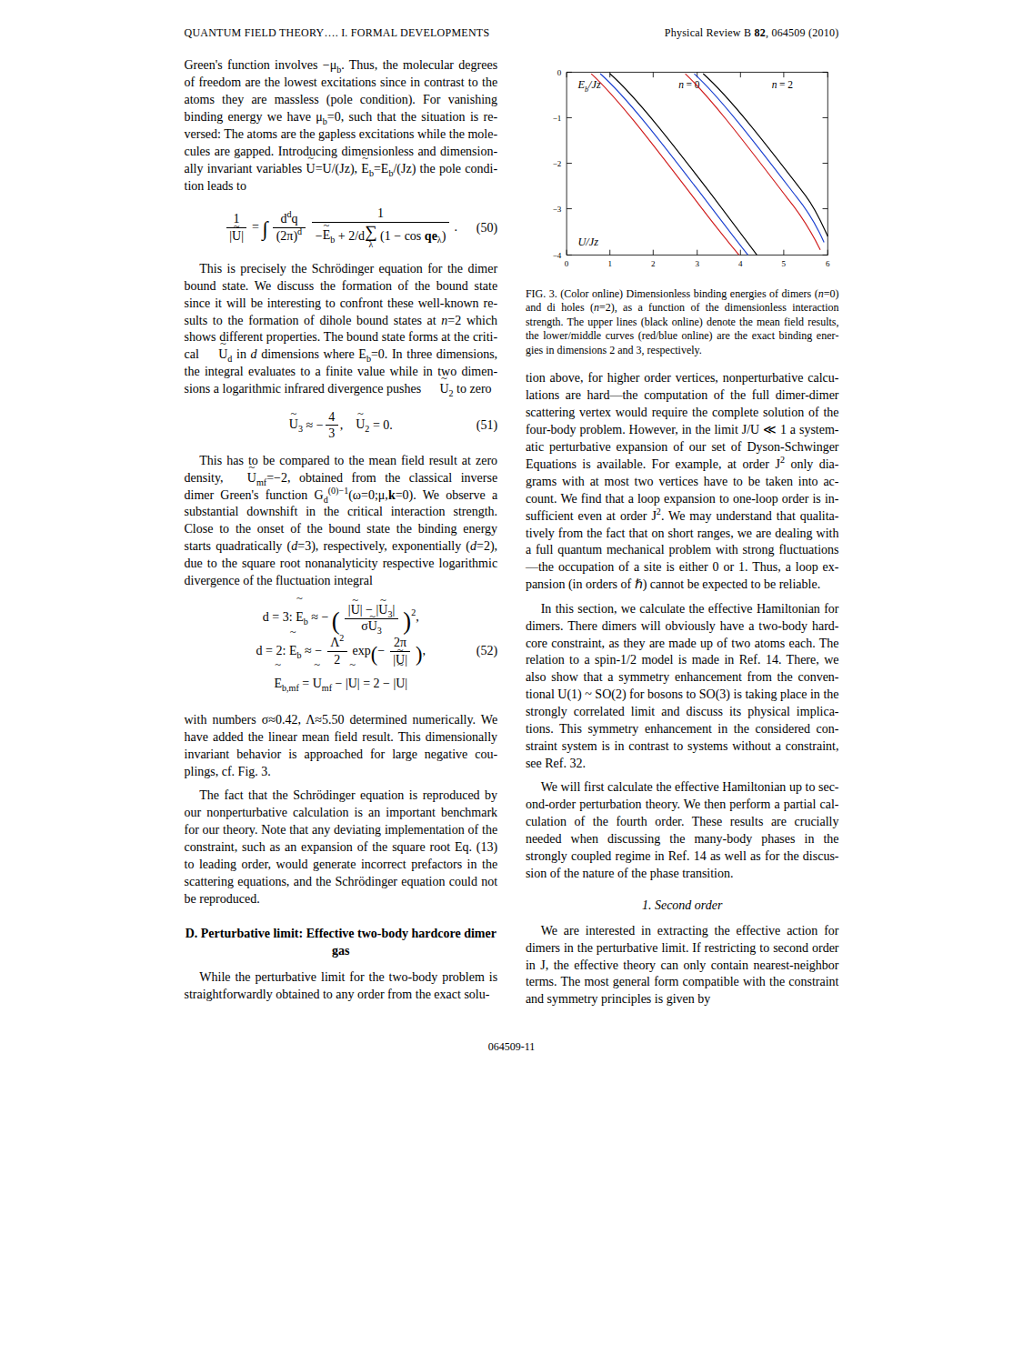Quantum field theory…. I. Formal developments
Physical Review B 82, 064509 (2010)
Green's function involves −μb. Thus, the molecular degrees of freedom are the lowest excitations since in contrast to the atoms they are massless (pole condition). For vanishing binding energy we have μb=0, such that the situation is reversed: The atoms are the gapless excitations while the molecules are gapped. Introducing dimensionless and dimensionally invariant variables ~U=U/(Jz), ~Eb=Eb/(Jz) the pole condition leads to
1|~U| = ∫ ddq(2π)d 1−~Eb + 2/d∑λ (1 − cos qeλ) .
(50)
This is precisely the Schrödinger equation for the dimer bound state. We discuss the formation of the bound state since it will be interesting to confront these well-known results to the formation of dihole bound states at n=2 which shows different properties. The bound state forms at the critical ~Ud in d dimensions where Eb=0. In three dimensions, the integral evaluates to a finite value while in two dimensions a logarithmic infrared divergence pushes ~U2 to zero
~U3 ≈ −43, ~U2 = 0.
(51)
This has to be compared to the mean field result at zero density, ~Umf=−2, obtained from the classical inverse dimer Green's function Gd(0)−1(ω=0;μ,k=0). We observe a substantial downshift in the critical interaction strength. Close to the onset of the bound state the binding energy starts quadratically (d=3), respectively, exponentially (d=2), due to the square root nonanalyticity respective logarithmic divergence of the fluctuation integral
d = 3: ~Eb ≈ − ( |~U| − |~U3|σ~U3 )2,
d = 2: ~Eb ≈ − Λ22 exp(− 2π|~U| ),
~Eb,mf = ~Umf − |~U| = 2 − |~U|
(52)
with numbers σ≈0.42, Λ≈5.50 determined numerically. We have added the linear mean field result. This dimensionally invariant behavior is approached for large negative couplings, cf. Fig. 3.
The fact that the Schrödinger equation is reproduced by our nonperturbative calculation is an important benchmark for our theory. Note that any deviating implementation of the constraint, such as an expansion of the square root Eq. (13) to leading order, would generate incorrect prefactors in the scattering equations, and the Schrödinger equation could not be reproduced.
D. Perturbative limit: Effective two-body hardcore dimer gas
While the perturbative limit for the two-body problem is straightforwardly obtained to any order from the exact solu-
0 −1 −2 −3 −4 0 1 2 3 4 5 6 Eb/Jz U/Jz n = 0 n = 2
FIG. 3. (Color online) Dimensionless binding energies of dimers (n=0) and di holes (n=2), as a function of the dimensionless interaction strength. The upper lines (black online) denote the mean field results, the lower/middle curves (red/blue online) are the exact binding energies in dimensions 2 and 3, respectively.
tion above, for higher order vertices, nonperturbative calculations are hard—the computation of the full dimer-dimer scattering vertex would require the complete solution of the four-body problem. However, in the limit J/U ≪ 1 a systematic perturbative expansion of our set of Dyson-Schwinger Equations is available. For example, at order J2 only diagrams with at most two vertices have to be taken into account. We find that a loop expansion to one-loop order is insufficient even at order J2. We may understand that qualitatively from the fact that on short ranges, we are dealing with a full quantum mechanical problem with strong fluctuations—the occupation of a site is either 0 or 1. Thus, a loop expansion (in orders of ℏ) cannot be expected to be reliable.
In this section, we calculate the effective Hamiltonian for dimers. There dimers will obviously have a two-body hardcore constraint, as they are made up of two atoms each. The relation to a spin-1/2 model is made in Ref. 14. There, we also show that a symmetry enhancement from the conventional U(1) ~ SO(2) for bosons to SO(3) is taking place in the strongly correlated limit and discuss its physical implications. This symmetry enhancement in the considered constraint system is in contrast to systems without a constraint, see Ref. 32.
We will first calculate the effective Hamiltonian up to second-order perturbation theory. We then perform a partial calculation of the fourth order. These results are crucially needed when discussing the many-body phases in the strongly coupled regime in Ref. 14 as well as for the discussion of the nature of the phase transition.
1. Second order
We are interested in extracting the effective action for dimers in the perturbative limit. If restricting to second order in J, the effective theory can only contain nearest-neighbor terms. The most general form compatible with the constraint and symmetry principles is given by
064509-11